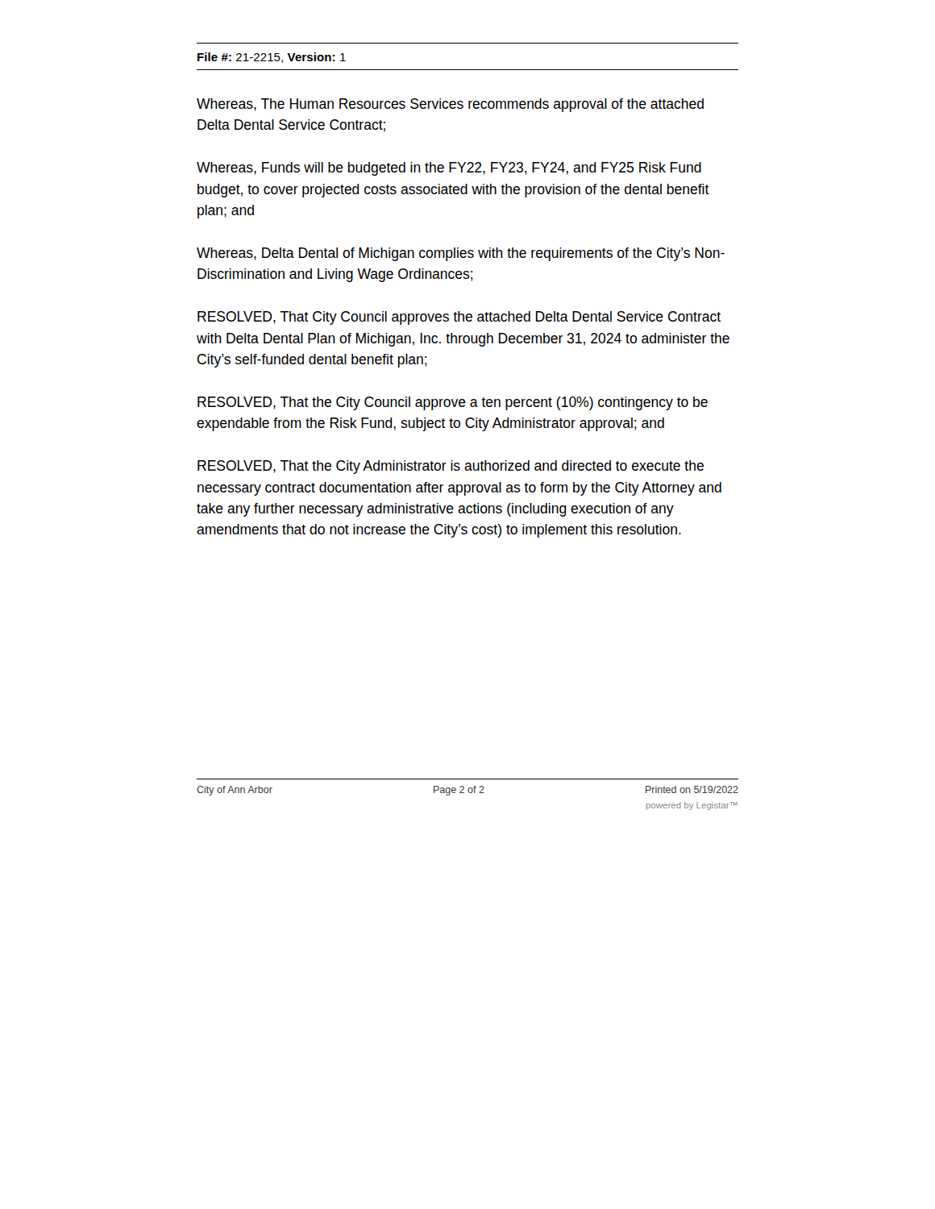File #: 21-2215, Version: 1
Whereas, The Human Resources Services recommends approval of the attached Delta Dental Service Contract;
Whereas, Funds will be budgeted in the FY22, FY23, FY24, and FY25 Risk Fund budget, to cover projected costs associated with the provision of the dental benefit plan; and
Whereas, Delta Dental of Michigan complies with the requirements of the City’s Non-Discrimination and Living Wage Ordinances;
RESOLVED, That City Council approves the attached Delta Dental Service Contract with Delta Dental Plan of Michigan, Inc. through December 31, 2024 to administer the City’s self-funded dental benefit plan;
RESOLVED, That the City Council approve a ten percent (10%) contingency to be expendable from the Risk Fund, subject to City Administrator approval; and
RESOLVED, That the City Administrator is authorized and directed to execute the necessary contract documentation after approval as to form by the City Attorney and take any further necessary administrative actions (including execution of any amendments that do not increase the City’s cost) to implement this resolution.
City of Ann Arbor Page 2 of 2 Printed on 5/19/2022
powered by Legistar™